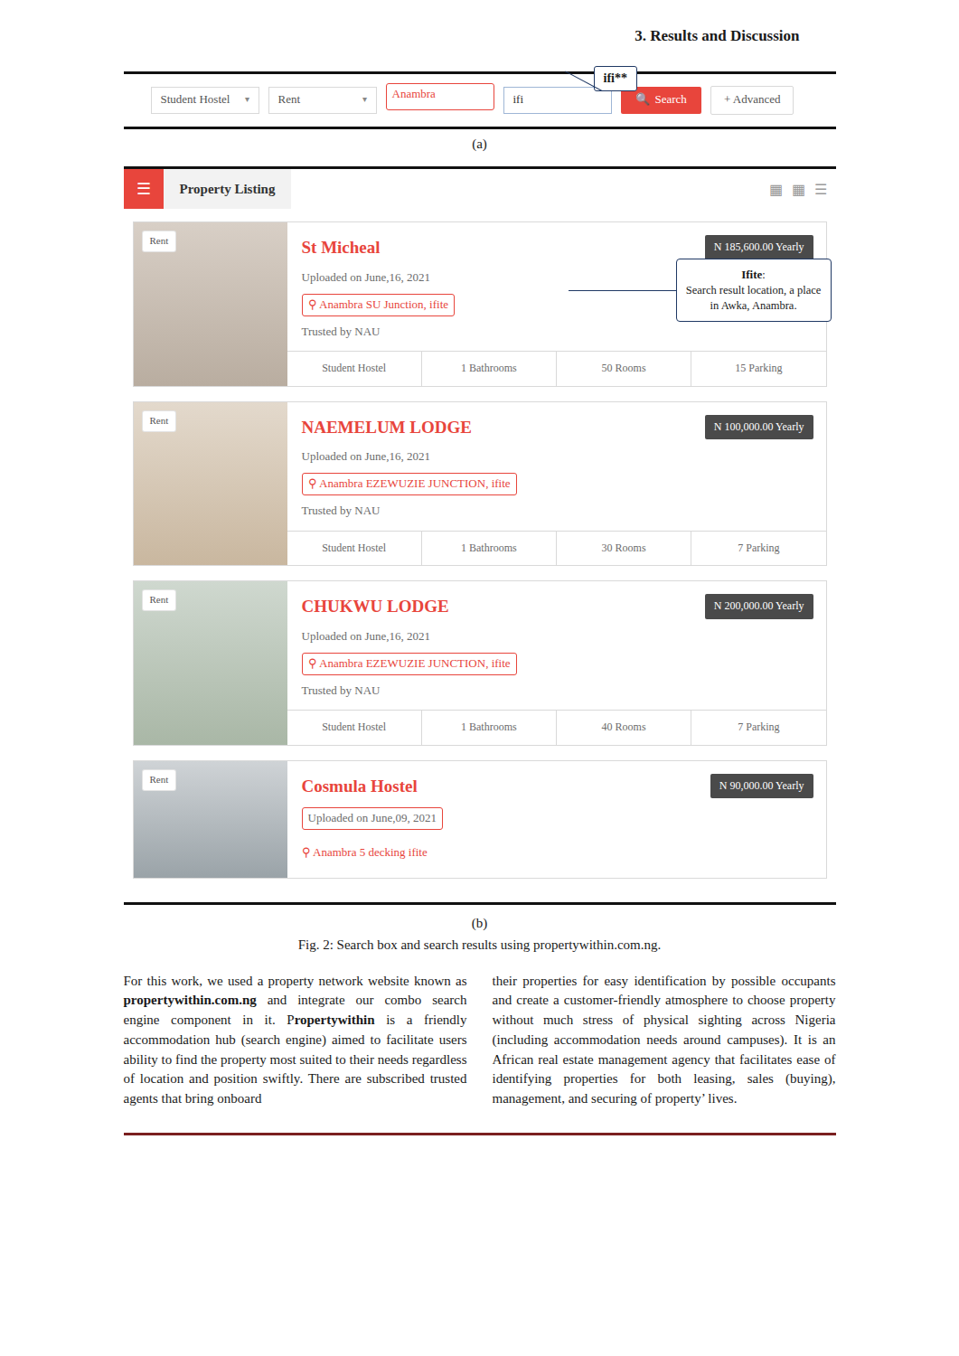3. Results and Discussion
ifi**
Student Hostel▾
Rent▾
Anambra
ifi
🔍Search
+ Advanced
(a)
☰
Property Listing
▦▦☰
Rent
N 185,600.00 Yearly
St Micheal
Uploaded on June,16, 2021
⚲ Anambra SU Junction, ifite
Trusted by NAU
Student Hostel
1 Bathrooms
50 Rooms
15 Parking
Ifite:
Search result location, a place in Awka, Anambra.
Rent
N 100,000.00 Yearly
NAEMELUM LODGE
Uploaded on June,16, 2021
⚲ Anambra EZEWUZIE JUNCTION, ifite
Trusted by NAU
Student Hostel
1 Bathrooms
30 Rooms
7 Parking
Rent
N 200,000.00 Yearly
CHUKWU LODGE
Uploaded on June,16, 2021
⚲ Anambra EZEWUZIE JUNCTION, ifite
Trusted by NAU
Student Hostel
1 Bathrooms
40 Rooms
7 Parking
Rent
N 90,000.00 Yearly
Cosmula Hostel
Uploaded on June,09, 2021
⚲ Anambra 5 decking ifite
(b) Fig. 2: Search box and search results using propertywithin.com.ng.
For this work, we used a property network website known as propertywithin.com.ng and integrate our combo search engine component in it. Propertywithin is a friendly accommodation hub (search engine) aimed to facilitate users ability to find the property most suited to their needs regardless of location and position swiftly. There are subscribed trusted agents that bring onboard
their properties for easy identification by possible occupants and create a customer-friendly atmosphere to choose property without much stress of physical sighting across Nigeria (including accommodation needs around campuses). It is an African real estate management agency that facilitates ease of identifying properties for both leasing, sales (buying), management, and securing of property’ lives.